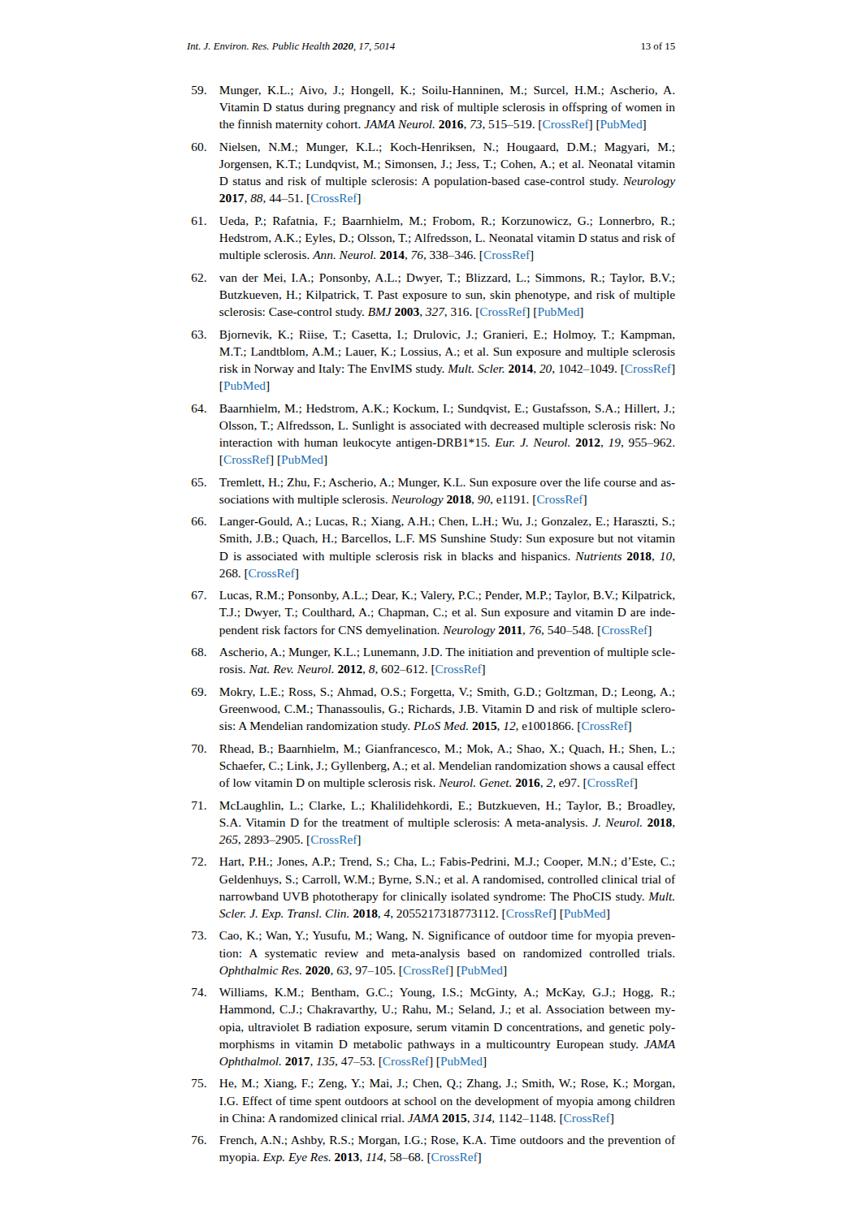Int. J. Environ. Res. Public Health 2020, 17, 5014
13 of 15
59. Munger, K.L.; Aivo, J.; Hongell, K.; Soilu-Hanninen, M.; Surcel, H.M.; Ascherio, A. Vitamin D status during pregnancy and risk of multiple sclerosis in offspring of women in the finnish maternity cohort. JAMA Neurol. 2016, 73, 515–519. [CrossRef] [PubMed]
60. Nielsen, N.M.; Munger, K.L.; Koch-Henriksen, N.; Hougaard, D.M.; Magyari, M.; Jorgensen, K.T.; Lundqvist, M.; Simonsen, J.; Jess, T.; Cohen, A.; et al. Neonatal vitamin D status and risk of multiple sclerosis: A population-based case-control study. Neurology 2017, 88, 44–51. [CrossRef]
61. Ueda, P.; Rafatnia, F.; Baarnhielm, M.; Frobom, R.; Korzunowicz, G.; Lonnerbro, R.; Hedstrom, A.K.; Eyles, D.; Olsson, T.; Alfredsson, L. Neonatal vitamin D status and risk of multiple sclerosis. Ann. Neurol. 2014, 76, 338–346. [CrossRef]
62. van der Mei, I.A.; Ponsonby, A.L.; Dwyer, T.; Blizzard, L.; Simmons, R.; Taylor, B.V.; Butzkueven, H.; Kilpatrick, T. Past exposure to sun, skin phenotype, and risk of multiple sclerosis: Case-control study. BMJ 2003, 327, 316. [CrossRef] [PubMed]
63. Bjornevik, K.; Riise, T.; Casetta, I.; Drulovic, J.; Granieri, E.; Holmoy, T.; Kampman, M.T.; Landtblom, A.M.; Lauer, K.; Lossius, A.; et al. Sun exposure and multiple sclerosis risk in Norway and Italy: The EnvIMS study. Mult. Scler. 2014, 20, 1042–1049. [CrossRef] [PubMed]
64. Baarnhielm, M.; Hedstrom, A.K.; Kockum, I.; Sundqvist, E.; Gustafsson, S.A.; Hillert, J.; Olsson, T.; Alfredsson, L. Sunlight is associated with decreased multiple sclerosis risk: No interaction with human leukocyte antigen-DRB1*15. Eur. J. Neurol. 2012, 19, 955–962. [CrossRef] [PubMed]
65. Tremlett, H.; Zhu, F.; Ascherio, A.; Munger, K.L. Sun exposure over the life course and associations with multiple sclerosis. Neurology 2018, 90, e1191. [CrossRef]
66. Langer-Gould, A.; Lucas, R.; Xiang, A.H.; Chen, L.H.; Wu, J.; Gonzalez, E.; Haraszti, S.; Smith, J.B.; Quach, H.; Barcellos, L.F. MS Sunshine Study: Sun exposure but not vitamin D is associated with multiple sclerosis risk in blacks and hispanics. Nutrients 2018, 10, 268. [CrossRef]
67. Lucas, R.M.; Ponsonby, A.L.; Dear, K.; Valery, P.C.; Pender, M.P.; Taylor, B.V.; Kilpatrick, T.J.; Dwyer, T.; Coulthard, A.; Chapman, C.; et al. Sun exposure and vitamin D are independent risk factors for CNS demyelination. Neurology 2011, 76, 540–548. [CrossRef]
68. Ascherio, A.; Munger, K.L.; Lunemann, J.D. The initiation and prevention of multiple sclerosis. Nat. Rev. Neurol. 2012, 8, 602–612. [CrossRef]
69. Mokry, L.E.; Ross, S.; Ahmad, O.S.; Forgetta, V.; Smith, G.D.; Goltzman, D.; Leong, A.; Greenwood, C.M.; Thanassoulis, G.; Richards, J.B. Vitamin D and risk of multiple sclerosis: A Mendelian randomization study. PLoS Med. 2015, 12, e1001866. [CrossRef]
70. Rhead, B.; Baarnhielm, M.; Gianfrancesco, M.; Mok, A.; Shao, X.; Quach, H.; Shen, L.; Schaefer, C.; Link, J.; Gyllenberg, A.; et al. Mendelian randomization shows a causal effect of low vitamin D on multiple sclerosis risk. Neurol. Genet. 2016, 2, e97. [CrossRef]
71. McLaughlin, L.; Clarke, L.; Khalilidehkordi, E.; Butzkueven, H.; Taylor, B.; Broadley, S.A. Vitamin D for the treatment of multiple sclerosis: A meta-analysis. J. Neurol. 2018, 265, 2893–2905. [CrossRef]
72. Hart, P.H.; Jones, A.P.; Trend, S.; Cha, L.; Fabis-Pedrini, M.J.; Cooper, M.N.; d’Este, C.; Geldenhuys, S.; Carroll, W.M.; Byrne, S.N.; et al. A randomised, controlled clinical trial of narrowband UVB phototherapy for clinically isolated syndrome: The PhoCIS study. Mult. Scler. J. Exp. Transl. Clin. 2018, 4, 2055217318773112. [CrossRef] [PubMed]
73. Cao, K.; Wan, Y.; Yusufu, M.; Wang, N. Significance of outdoor time for myopia prevention: A systematic review and meta-analysis based on randomized controlled trials. Ophthalmic Res. 2020, 63, 97–105. [CrossRef] [PubMed]
74. Williams, K.M.; Bentham, G.C.; Young, I.S.; McGinty, A.; McKay, G.J.; Hogg, R.; Hammond, C.J.; Chakravarthy, U.; Rahu, M.; Seland, J.; et al. Association between myopia, ultraviolet B radiation exposure, serum vitamin D concentrations, and genetic polymorphisms in vitamin D metabolic pathways in a multicountry European study. JAMA Ophthalmol. 2017, 135, 47–53. [CrossRef] [PubMed]
75. He, M.; Xiang, F.; Zeng, Y.; Mai, J.; Chen, Q.; Zhang, J.; Smith, W.; Rose, K.; Morgan, I.G. Effect of time spent outdoors at school on the development of myopia among children in China: A randomized clinical rrial. JAMA 2015, 314, 1142–1148. [CrossRef]
76. French, A.N.; Ashby, R.S.; Morgan, I.G.; Rose, K.A. Time outdoors and the prevention of myopia. Exp. Eye Res. 2013, 114, 58–68. [CrossRef]